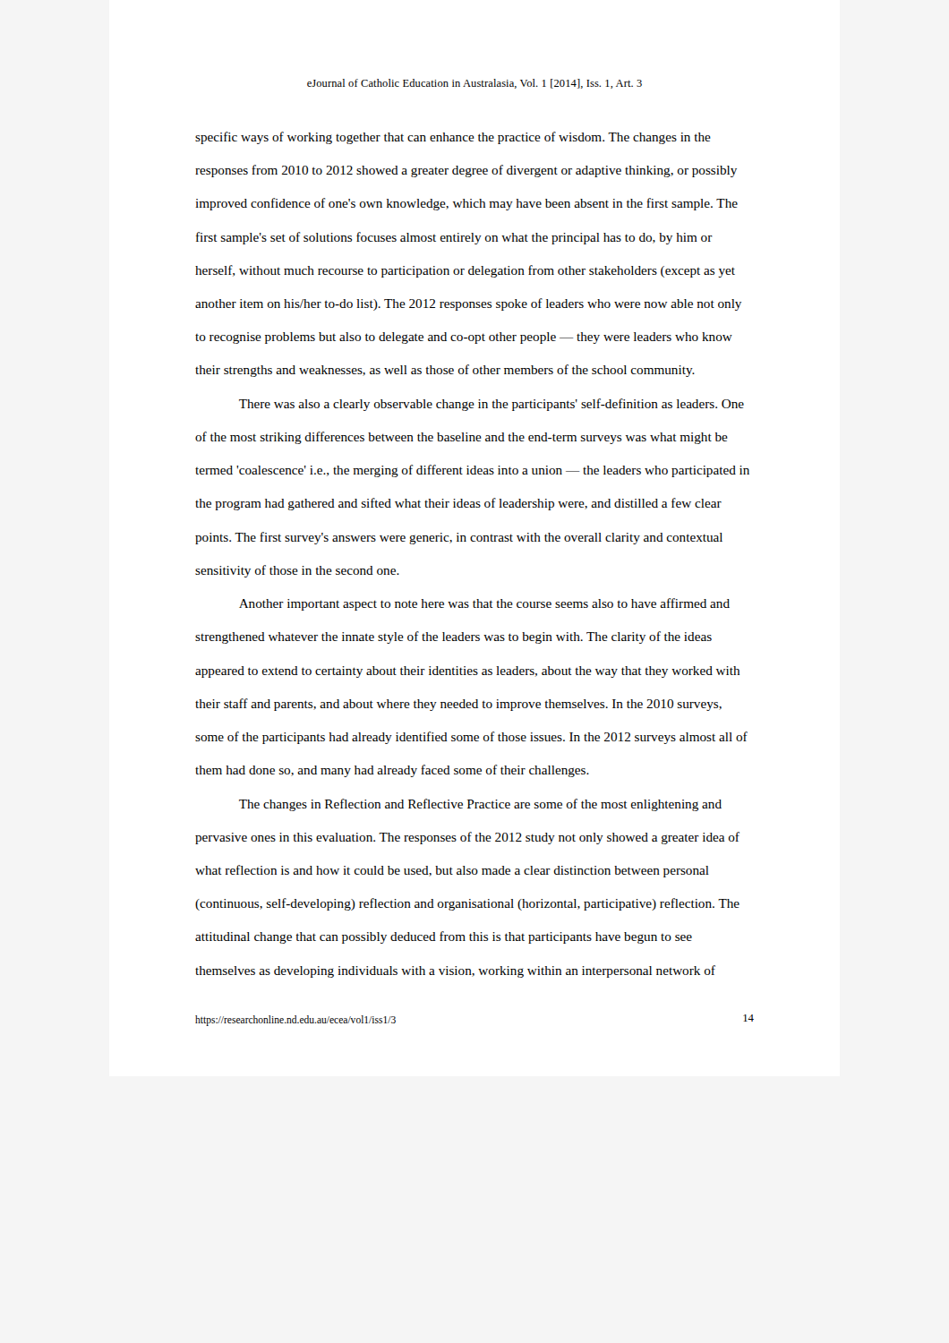eJournal of Catholic Education in Australasia, Vol. 1 [2014], Iss. 1, Art. 3
specific ways of working together that can enhance the practice of wisdom. The changes in the responses from 2010 to 2012 showed a greater degree of divergent or adaptive thinking, or possibly improved confidence of one's own knowledge, which may have been absent in the first sample. The first sample's set of solutions focuses almost entirely on what the principal has to do, by him or herself, without much recourse to participation or delegation from other stakeholders (except as yet another item on his/her to-do list). The 2012 responses spoke of leaders who were now able not only to recognise problems but also to delegate and co-opt other people — they were leaders who know their strengths and weaknesses, as well as those of other members of the school community.
There was also a clearly observable change in the participants' self-definition as leaders. One of the most striking differences between the baseline and the end-term surveys was what might be termed 'coalescence' i.e., the merging of different ideas into a union — the leaders who participated in the program had gathered and sifted what their ideas of leadership were, and distilled a few clear points. The first survey's answers were generic, in contrast with the overall clarity and contextual sensitivity of those in the second one.
Another important aspect to note here was that the course seems also to have affirmed and strengthened whatever the innate style of the leaders was to begin with. The clarity of the ideas appeared to extend to certainty about their identities as leaders, about the way that they worked with their staff and parents, and about where they needed to improve themselves. In the 2010 surveys, some of the participants had already identified some of those issues. In the 2012 surveys almost all of them had done so, and many had already faced some of their challenges.
The changes in Reflection and Reflective Practice are some of the most enlightening and pervasive ones in this evaluation. The responses of the 2012 study not only showed a greater idea of what reflection is and how it could be used, but also made a clear distinction between personal (continuous, self-developing) reflection and organisational (horizontal, participative) reflection. The attitudinal change that can possibly deduced from this is that participants have begun to see themselves as developing individuals with a vision, working within an interpersonal network of
https://researchonline.nd.edu.au/ecea/vol1/iss1/3 14